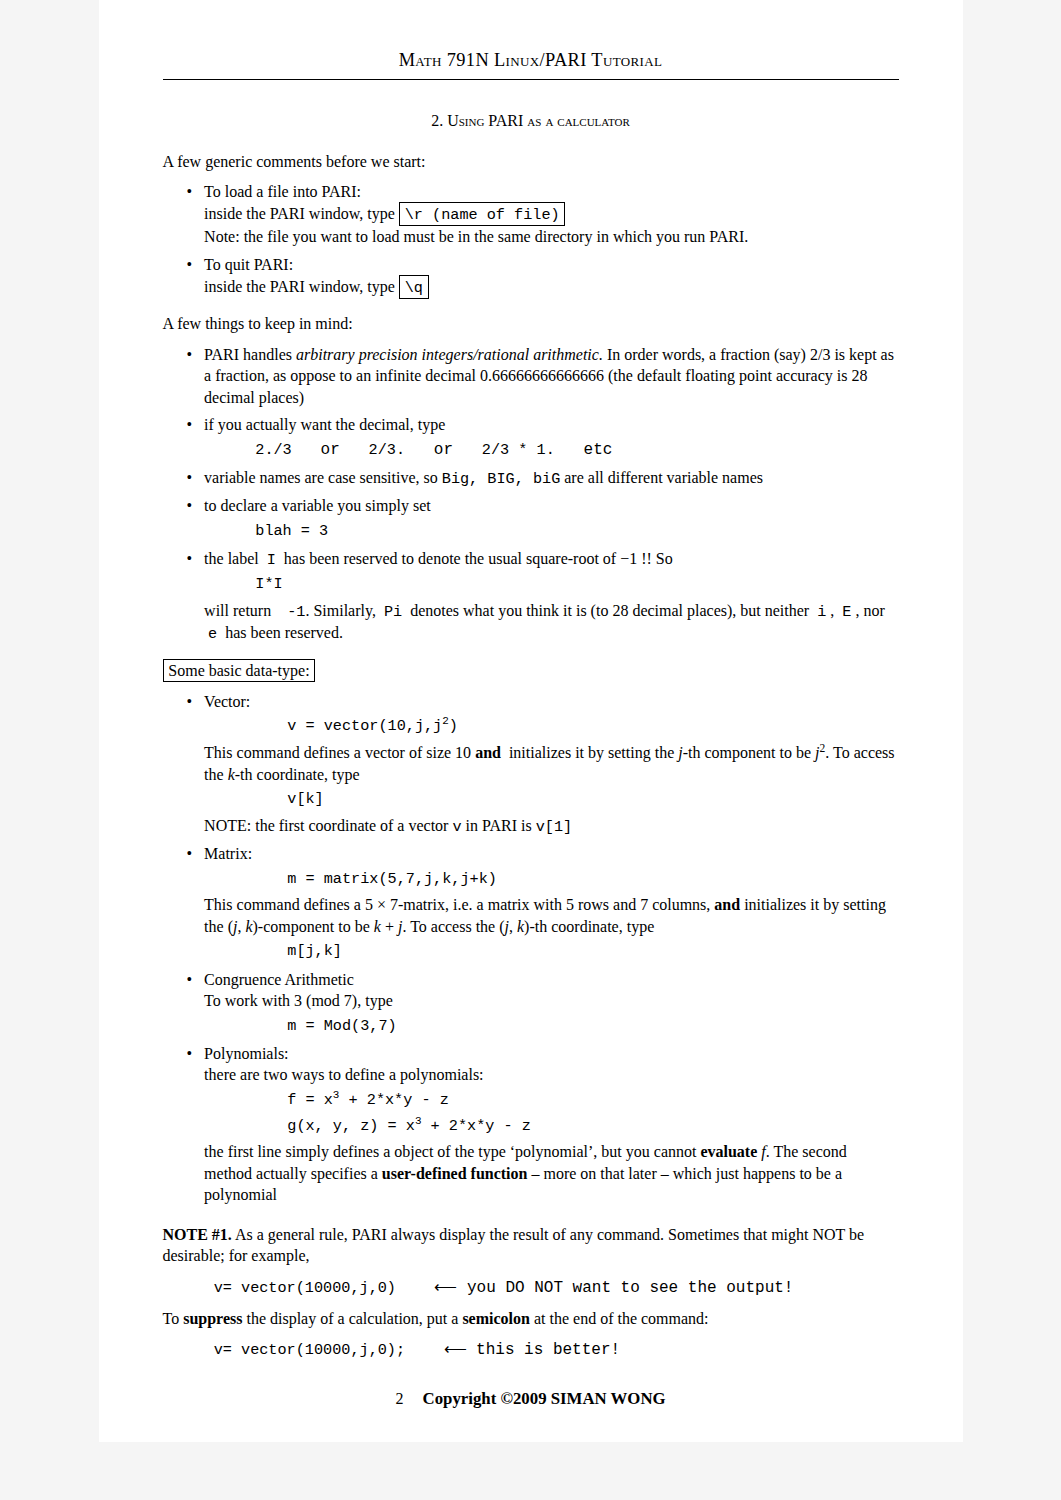Math 791N Linux/PARI Tutorial
2. Using PARI as a calculator
A few generic comments before we start:
To load a file into PARI:
inside the PARI window, type \r (name of file)
Note: the file you want to load must be in the same directory in which you run PARI.
To quit PARI:
inside the PARI window, type \q
A few things to keep in mind:
PARI handles arbitrary precision integers/rational arithmetic. In order words, a fraction (say) 2/3 is kept as a fraction, as oppose to an infinite decimal 0.66666666666666 (the default floating point accuracy is 28 decimal places)
if you actually want the decimal, type
2./3 or 2/3. or 2/3 * 1. etc
variable names are case sensitive, so Big, BIG, biG are all different variable names
to declare a variable you simply set
blah = 3
the label I has been reserved to denote the usual square-root of −1 !! So
I*I
will return -1. Similarly, Pi denotes what you think it is (to 28 decimal places), but neither i , E , nor e has been reserved.
Some basic data-type:
Vector:
v = vector(10,j,j2)
This command defines a vector of size 10 and initializes it by setting the j-th component to be j2. To access the k-th coordinate, type
v[k]
NOTE: the first coordinate of a vector v in PARI is v[1]
Matrix:
m = matrix(5,7,j,k,j+k)
This command defines a 5 × 7-matrix, i.e. a matrix with 5 rows and 7 columns, and initializes it by setting the (j, k)-component to be k + j. To access the (j, k)-th coordinate, type
m[j,k]
Congruence Arithmetic
To work with 3 (mod 7), type
m = Mod(3,7)
Polynomials:
there are two ways to define a polynomials:
f = x3 + 2*x*y - z
g(x, y, z) = x3 + 2*x*y - z
the first line simply defines a object of the type ‘polynomial’, but you cannot evaluate f. The second method actually specifies a user-defined function – more on that later – which just happens to be a polynomial
NOTE #1. As a general rule, PARI always display the result of any command. Sometimes that might NOT be desirable; for example,
v= vector(10000,j,0) ⟵ you DO NOT want to see the output!
To suppress the display of a calculation, put a semicolon at the end of the command:
v= vector(10000,j,0); ⟵ this is better!
2 Copyright ©2009 SIMAN WONG